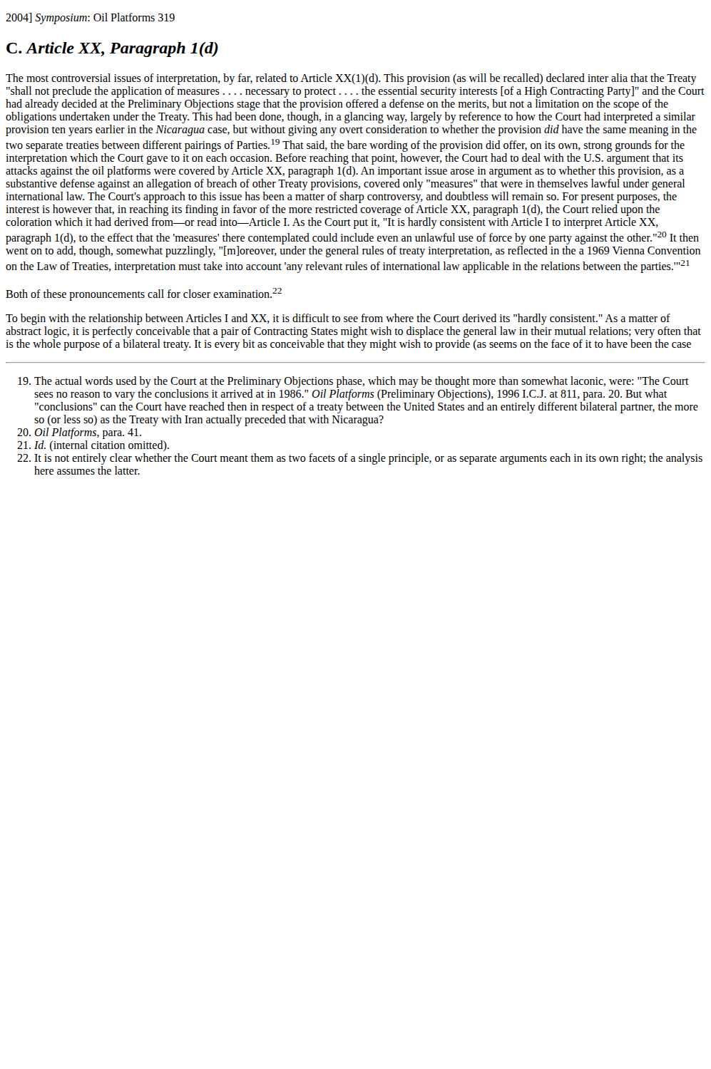2004] Symposium: Oil Platforms 319
C. Article XX, Paragraph 1(d)
The most controversial issues of interpretation, by far, related to Article XX(1)(d). This provision (as will be recalled) declared inter alia that the Treaty "shall not preclude the application of measures . . . . necessary to protect . . . . the essential security interests [of a High Contracting Party]" and the Court had already decided at the Preliminary Objections stage that the provision offered a defense on the merits, but not a limitation on the scope of the obligations undertaken under the Treaty. This had been done, though, in a glancing way, largely by reference to how the Court had interpreted a similar provision ten years earlier in the Nicaragua case, but without giving any overt consideration to whether the provision did have the same meaning in the two separate treaties between different pairings of Parties.19 That said, the bare wording of the provision did offer, on its own, strong grounds for the interpretation which the Court gave to it on each occasion. Before reaching that point, however, the Court had to deal with the U.S. argument that its attacks against the oil platforms were covered by Article XX, paragraph 1(d). An important issue arose in argument as to whether this provision, as a substantive defense against an allegation of breach of other Treaty provisions, covered only "measures" that were in themselves lawful under general international law. The Court's approach to this issue has been a matter of sharp controversy, and doubtless will remain so. For present purposes, the interest is however that, in reaching its finding in favor of the more restricted coverage of Article XX, paragraph 1(d), the Court relied upon the coloration which it had derived from—or read into—Article I. As the Court put it, "It is hardly consistent with Article I to interpret Article XX, paragraph 1(d), to the effect that the 'measures' there contemplated could include even an unlawful use of force by one party against the other."20 It then went on to add, though, somewhat puzzlingly, "[m]oreover, under the general rules of treaty interpretation, as reflected in the a 1969 Vienna Convention on the Law of Treaties, interpretation must take into account 'any relevant rules of international law applicable in the relations between the parties.'"21
Both of these pronouncements call for closer examination.22
To begin with the relationship between Articles I and XX, it is difficult to see from where the Court derived its "hardly consistent." As a matter of abstract logic, it is perfectly conceivable that a pair of Contracting States might wish to displace the general law in their mutual relations; very often that is the whole purpose of a bilateral treaty. It is every bit as conceivable that they might wish to provide (as seems on the face of it to have been the case
The actual words used by the Court at the Preliminary Objections phase, which may be thought more than somewhat laconic, were: "The Court sees no reason to vary the conclusions it arrived at in 1986." Oil Platforms (Preliminary Objections), 1996 I.C.J. at 811, para. 20. But what "conclusions" can the Court have reached then in respect of a treaty between the United States and an entirely different bilateral partner, the more so (or less so) as the Treaty with Iran actually preceded that with Nicaragua?
Oil Platforms, para. 41.
Id. (internal citation omitted).
It is not entirely clear whether the Court meant them as two facets of a single principle, or as separate arguments each in its own right; the analysis here assumes the latter.